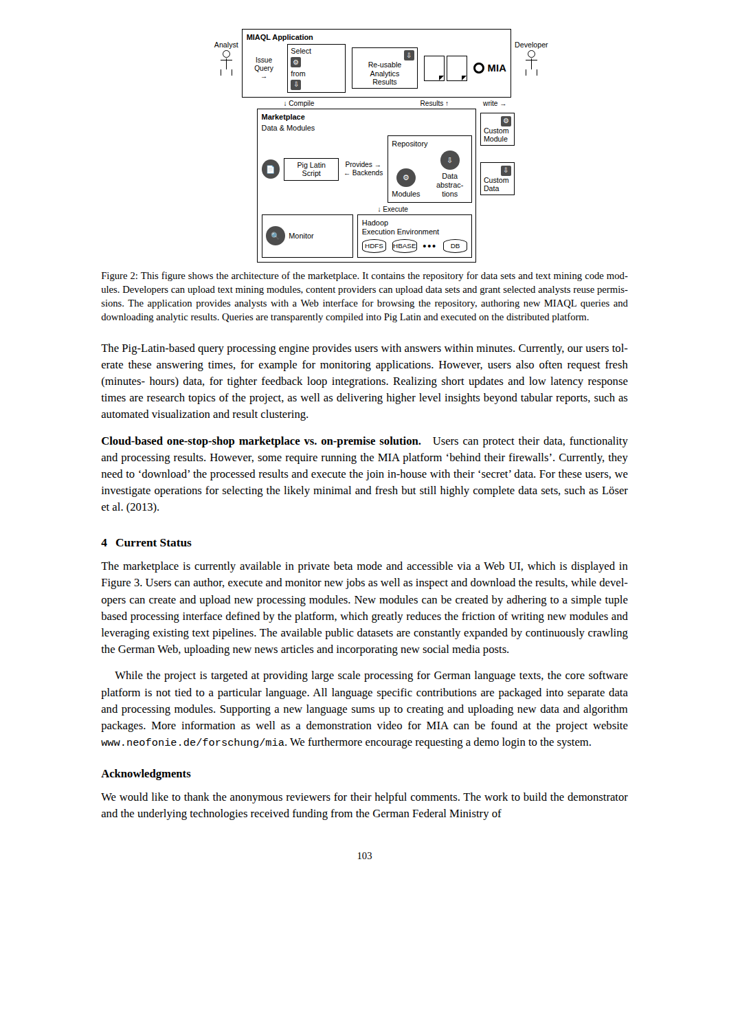Analyst
MIAQL Application
Issue
Query
→
Select
⚙
from
⇩
⇩
Re-usable
Analytics
Results
MIA
Developer
↓ Compile Results ↑
write →
Marketplace
Data & Modules
📄
Pig Latin
Script
Provides →
← Backends
Repository
⚙
Modules
⇩
Data
abstractions
↓ Execute
🔍 Monitor
Hadoop
Execution Environment
HDFS HBASE ••• DB
⚙
Custom
Module
⇩
Custom
Data
Figure 2: This figure shows the architecture of the marketplace. It contains the repository for data sets and text mining code modules. Developers can upload text mining modules, content providers can upload data sets and grant selected analysts reuse permissions. The application provides analysts with a Web interface for browsing the repository, authoring new MIAQL queries and downloading analytic results. Queries are transparently compiled into Pig Latin and executed on the distributed platform.
The Pig-Latin-based query processing engine provides users with answers within minutes. Currently, our users tolerate these answering times, for example for monitoring applications. However, users also often request fresh (minutes- hours) data, for tighter feedback loop integrations. Realizing short updates and low latency response times are research topics of the project, as well as delivering higher level insights beyond tabular reports, such as automated visualization and result clustering.
Cloud-based one-stop-shop marketplace vs. on-premise solution. Users can protect their data, functionality and processing results. However, some require running the MIA platform ‘behind their firewalls’. Currently, they need to ‘download’ the processed results and execute the join in-house with their ‘secret’ data. For these users, we investigate operations for selecting the likely minimal and fresh but still highly complete data sets, such as Löser et al. (2013).
4 Current Status
The marketplace is currently available in private beta mode and accessible via a Web UI, which is displayed in Figure 3. Users can author, execute and monitor new jobs as well as inspect and download the results, while developers can create and upload new processing modules. New modules can be created by adhering to a simple tuple based processing interface defined by the platform, which greatly reduces the friction of writing new modules and leveraging existing text pipelines. The available public datasets are constantly expanded by continuously crawling the German Web, uploading new news articles and incorporating new social media posts.
While the project is targeted at providing large scale processing for German language texts, the core software platform is not tied to a particular language. All language specific contributions are packaged into separate data and processing modules. Supporting a new language sums up to creating and uploading new data and algorithm packages. More information as well as a demonstration video for MIA can be found at the project website www.neofonie.de/forschung/mia. We furthermore encourage requesting a demo login to the system.
Acknowledgments
We would like to thank the anonymous reviewers for their helpful comments. The work to build the demonstrator and the underlying technologies received funding from the German Federal Ministry of
103